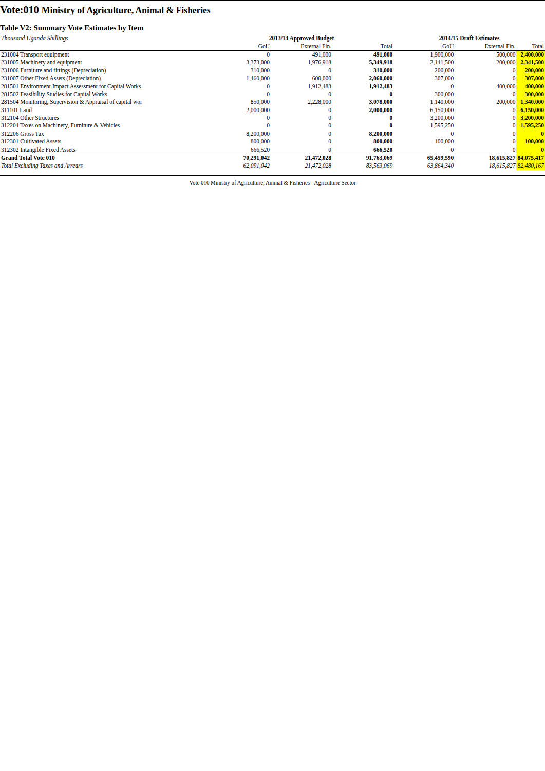Vote:010 Ministry of Agriculture, Animal & Fisheries
Table V2: Summary Vote Estimates by Item
| Thousand Uganda Shillings | 2013/14 Approved Budget | 2014/15 Draft Estimates |
| | GoU | External Fin. | Total | GoU | External Fin. | Total |
| 231004 Transport equipment | 0 | 491,000 | 491,000 | 1,900,000 | 500,000 | 2,400,000 |
| 231005 Machinery and equipment | 3,373,000 | 1,976,918 | 5,349,918 | 2,141,500 | 200,000 | 2,341,500 |
| 231006 Furniture and fittings (Depreciation) | 310,000 | 0 | 310,000 | 200,000 | 0 | 200,000 |
| 231007 Other Fixed Assets (Depreciation) | 1,460,000 | 600,000 | 2,060,000 | 307,000 | 0 | 307,000 |
| 281501 Environment Impact Assessment for Capital Works | 0 | 1,912,483 | 1,912,483 | 0 | 400,000 | 400,000 |
| 281502 Feasibility Studies for Capital Works | 0 | 0 | 0 | 300,000 | 0 | 300,000 |
| 281504 Monitoring, Supervision & Appraisal of capital wor | 850,000 | 2,228,000 | 3,078,000 | 1,140,000 | 200,000 | 1,340,000 |
| 311101 Land | 2,000,000 | 0 | 2,000,000 | 6,150,000 | 0 | 6,150,000 |
| 312104 Other Structures | 0 | 0 | 0 | 3,200,000 | 0 | 3,200,000 |
| 312204 Taxes on Machinery, Furniture & Vehicles | 0 | 0 | 0 | 1,595,250 | 0 | 1,595,250 |
| 312206 Gross Tax | 8,200,000 | 0 | 8,200,000 | 0 | 0 | 0 |
| 312301 Cultivated Assets | 800,000 | 0 | 800,000 | 100,000 | 0 | 100,000 |
| 312302 Intangible Fixed Assets | 666,520 | 0 | 666,520 | 0 | 0 | 0 |
| Grand Total Vote 010 | 70,291,042 | 21,472,028 | 91,763,069 | 65,459,590 | 18,615,827 | 84,075,417 |
| Total Excluding Taxes and Arrears | 62,091,042 | 21,472,028 | 83,563,069 | 63,864,340 | 18,615,827 | 82,480,167 |
Vote 010 Ministry of Agriculture, Animal & Fisheries - Agriculture Sector